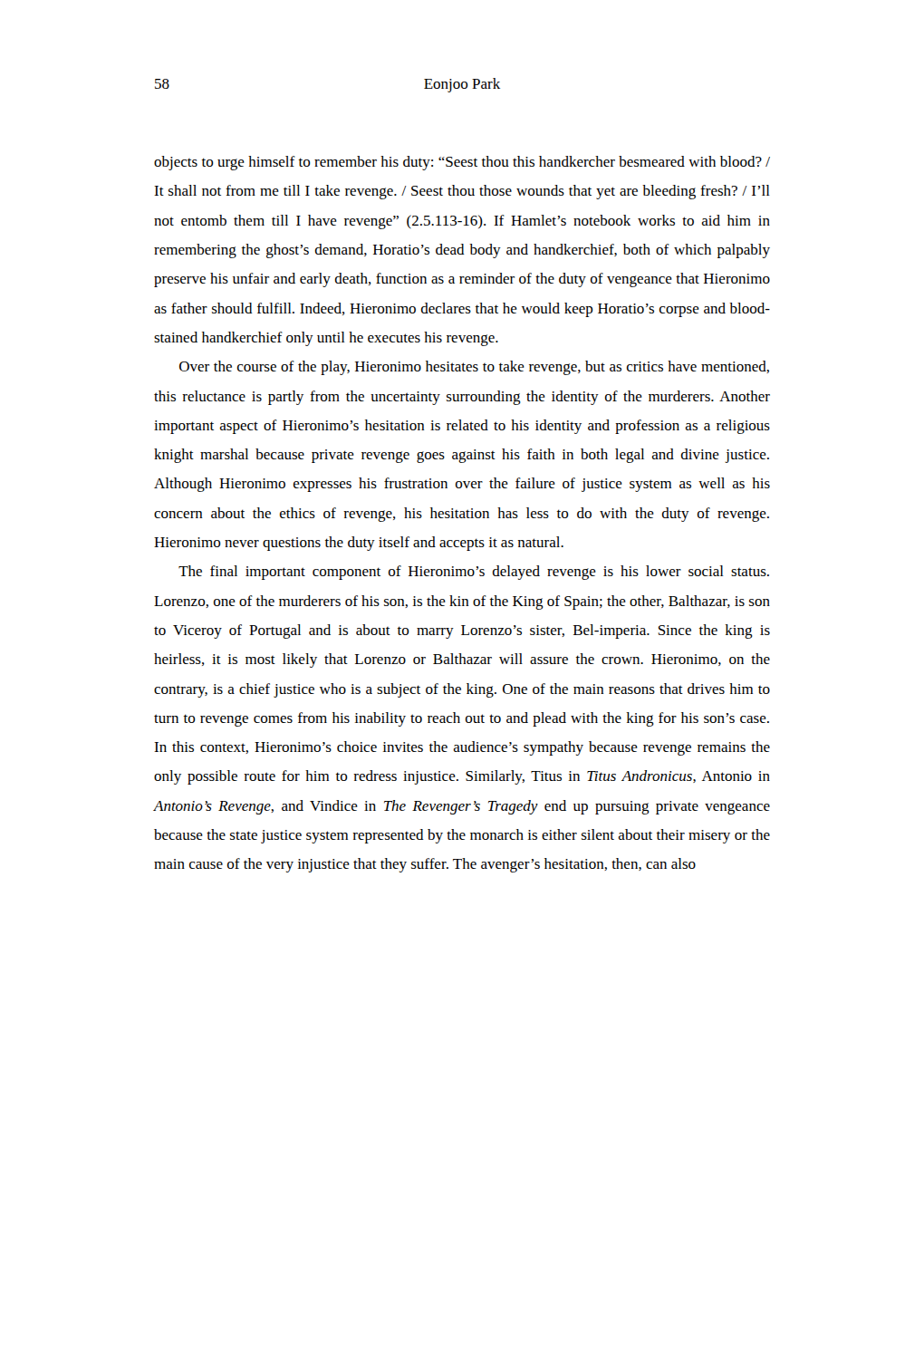58 Eonjoo Park
objects to urge himself to remember his duty: “Seest thou this handkercher besmeared with blood? / It shall not from me till I take revenge. / Seest thou those wounds that yet are bleeding fresh? / I’ll not entomb them till I have revenge” (2.5.113-16). If Hamlet’s notebook works to aid him in remembering the ghost’s demand, Horatio’s dead body and handkerchief, both of which palpably preserve his unfair and early death, function as a reminder of the duty of vengeance that Hieronimo as father should fulfill. Indeed, Hieronimo declares that he would keep Horatio’s corpse and blood-stained handkerchief only until he executes his revenge.
Over the course of the play, Hieronimo hesitates to take revenge, but as critics have mentioned, this reluctance is partly from the uncertainty surrounding the identity of the murderers. Another important aspect of Hieronimo’s hesitation is related to his identity and profession as a religious knight marshal because private revenge goes against his faith in both legal and divine justice. Although Hieronimo expresses his frustration over the failure of justice system as well as his concern about the ethics of revenge, his hesitation has less to do with the duty of revenge. Hieronimo never questions the duty itself and accepts it as natural.
The final important component of Hieronimo’s delayed revenge is his lower social status. Lorenzo, one of the murderers of his son, is the kin of the King of Spain; the other, Balthazar, is son to Viceroy of Portugal and is about to marry Lorenzo’s sister, Bel-imperia. Since the king is heirless, it is most likely that Lorenzo or Balthazar will assure the crown. Hieronimo, on the contrary, is a chief justice who is a subject of the king. One of the main reasons that drives him to turn to revenge comes from his inability to reach out to and plead with the king for his son’s case. In this context, Hieronimo’s choice invites the audience’s sympathy because revenge remains the only possible route for him to redress injustice. Similarly, Titus in Titus Andronicus, Antonio in Antonio’s Revenge, and Vindice in The Revenger’s Tragedy end up pursuing private vengeance because the state justice system represented by the monarch is either silent about their misery or the main cause of the very injustice that they suffer. The avenger’s hesitation, then, can also